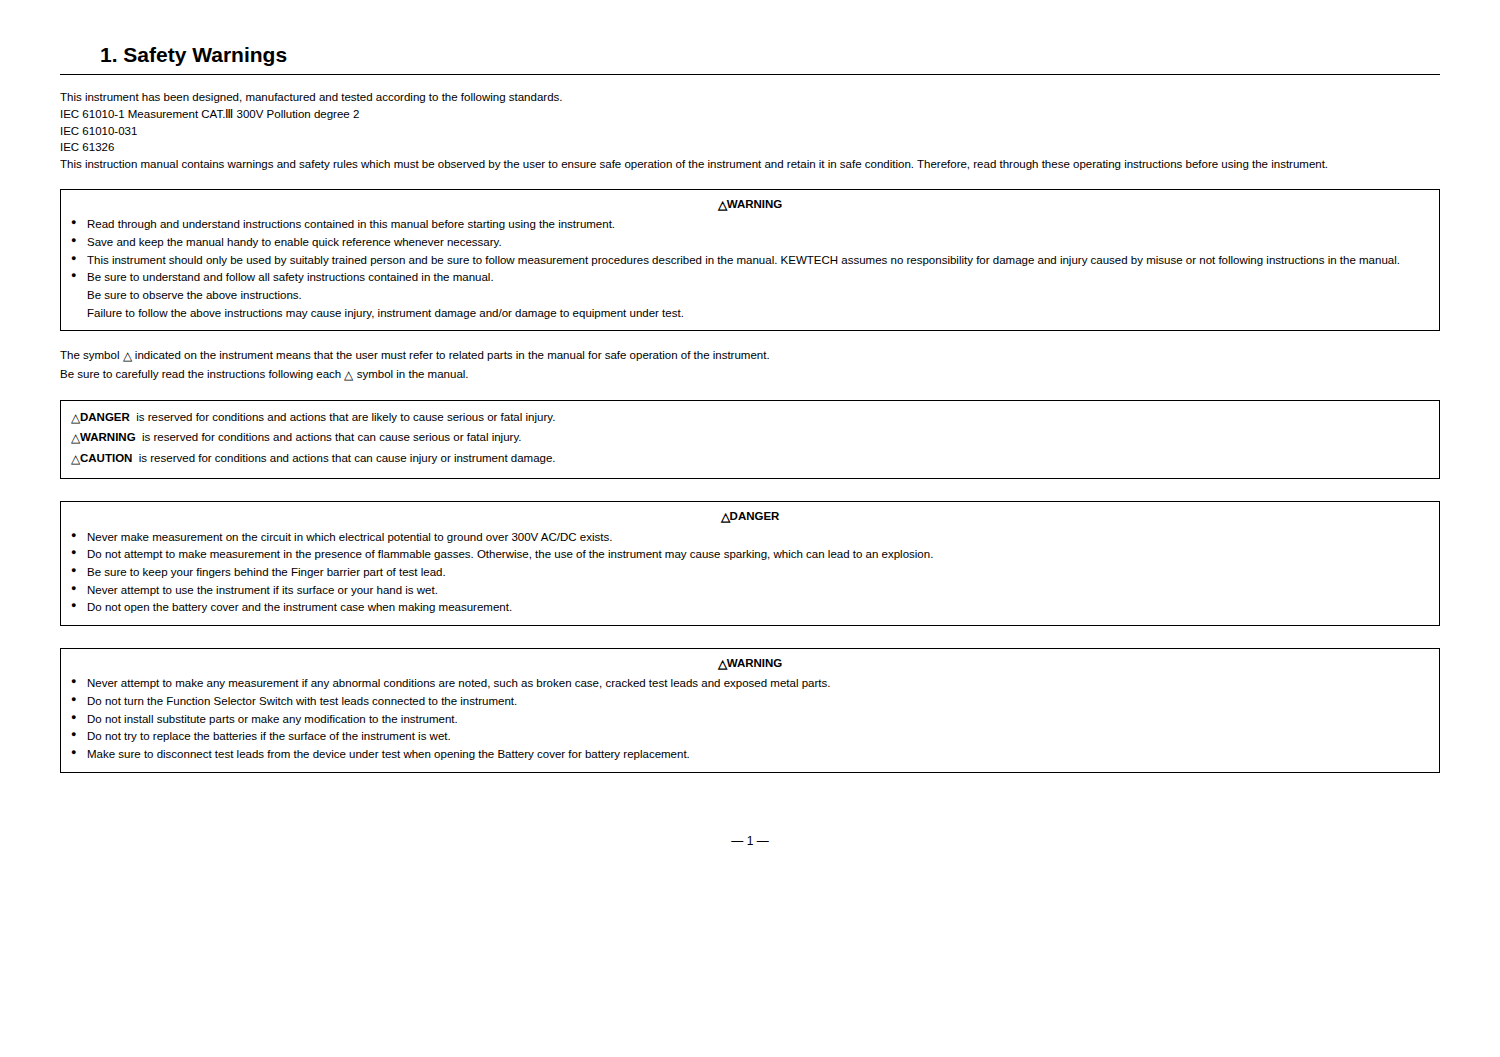1. Safety Warnings
This instrument has been designed, manufactured and tested according to the following standards.
IEC 61010-1 Measurement CAT.Ⅲ 300V Pollution degree 2
IEC 61010-031
IEC 61326
This instruction manual contains warnings and safety rules which must be observed by the user to ensure safe operation of the instrument and retain it in safe condition. Therefore, read through these operating instructions before using the instrument.
△WARNING
Read through and understand instructions contained in this manual before starting using the instrument.
Save and keep the manual handy to enable quick reference whenever necessary.
This instrument should only be used by suitably trained person and be sure to follow measurement procedures described in the manual. KEWTECH assumes no responsibility for damage and injury caused by misuse or not following instructions in the manual.
Be sure to understand and follow all safety instructions contained in the manual.
Be sure to observe the above instructions.
Failure to follow the above instructions may cause injury, instrument damage and/or damage to equipment under test.
The symbol △ indicated on the instrument means that the user must refer to related parts in the manual for safe operation of the instrument.
Be sure to carefully read the instructions following each △ symbol in the manual.
△DANGER is reserved for conditions and actions that are likely to cause serious or fatal injury.
△WARNING is reserved for conditions and actions that can cause serious or fatal injury.
△CAUTION is reserved for conditions and actions that can cause injury or instrument damage.
△DANGER
Never make measurement on the circuit in which electrical potential to ground over 300V AC/DC exists.
Do not attempt to make measurement in the presence of flammable gasses. Otherwise, the use of the instrument may cause sparking, which can lead to an explosion.
Be sure to keep your fingers behind the Finger barrier part of test lead.
Never attempt to use the instrument if its surface or your hand is wet.
Do not open the battery cover and the instrument case when making measurement.
△WARNING
Never attempt to make any measurement if any abnormal conditions are noted, such as broken case, cracked test leads and exposed metal parts.
Do not turn the Function Selector Switch with test leads connected to the instrument.
Do not install substitute parts or make any modification to the instrument.
Do not try to replace the batteries if the surface of the instrument is wet.
Make sure to disconnect test leads from the device under test when opening the Battery cover for battery replacement.
— 1 —